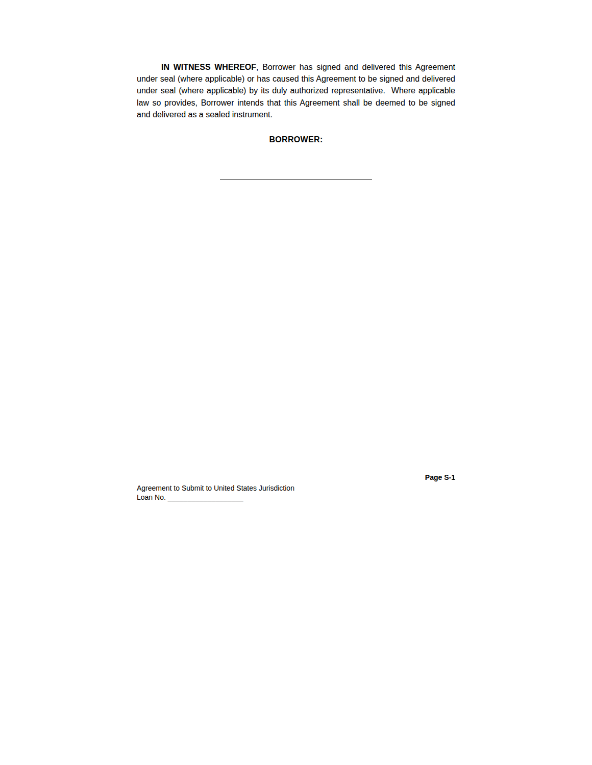IN WITNESS WHEREOF, Borrower has signed and delivered this Agreement under seal (where applicable) or has caused this Agreement to be signed and delivered under seal (where applicable) by its duly authorized representative. Where applicable law so provides, Borrower intends that this Agreement shall be deemed to be signed and delivered as a sealed instrument.
BORROWER:
Page S-1
Agreement to Submit to United States Jurisdiction Loan No. ___________________